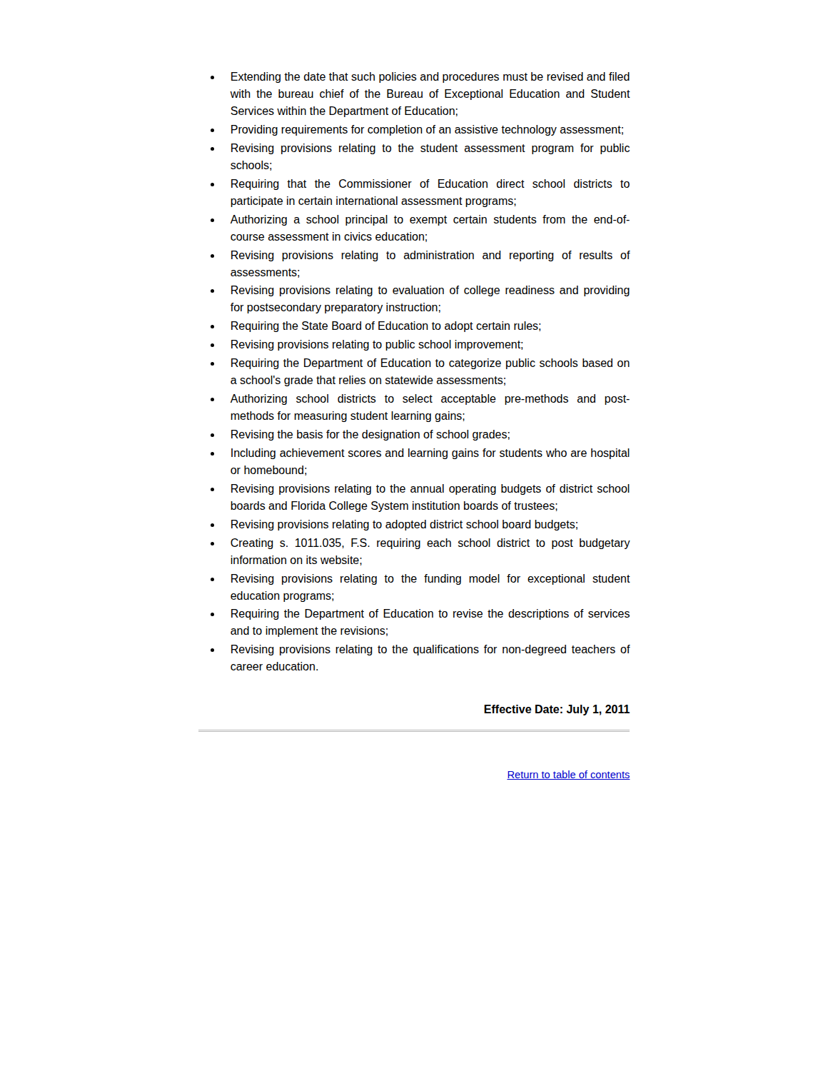Extending the date that such policies and procedures must be revised and filed with the bureau chief of the Bureau of Exceptional Education and Student Services within the Department of Education;
Providing requirements for completion of an assistive technology assessment;
Revising provisions relating to the student assessment program for public schools;
Requiring that the Commissioner of Education direct school districts to participate in certain international assessment programs;
Authorizing a school principal to exempt certain students from the end-of-course assessment in civics education;
Revising provisions relating to administration and reporting of results of assessments;
Revising provisions relating to evaluation of college readiness and providing for postsecondary preparatory instruction;
Requiring the State Board of Education to adopt certain rules;
Revising provisions relating to public school improvement;
Requiring the Department of Education to categorize public schools based on a school's grade that relies on statewide assessments;
Authorizing school districts to select acceptable pre-methods and post-methods for measuring student learning gains;
Revising the basis for the designation of school grades;
Including achievement scores and learning gains for students who are hospital or homebound;
Revising provisions relating to the annual operating budgets of district school boards and Florida College System institution boards of trustees;
Revising provisions relating to adopted district school board budgets;
Creating s. 1011.035, F.S. requiring each school district to post budgetary information on its website;
Revising provisions relating to the funding model for exceptional student education programs;
Requiring the Department of Education to revise the descriptions of services and to implement the revisions;
Revising provisions relating to the qualifications for non-degreed teachers of career education.
Effective Date: July 1, 2011
Return to table of contents